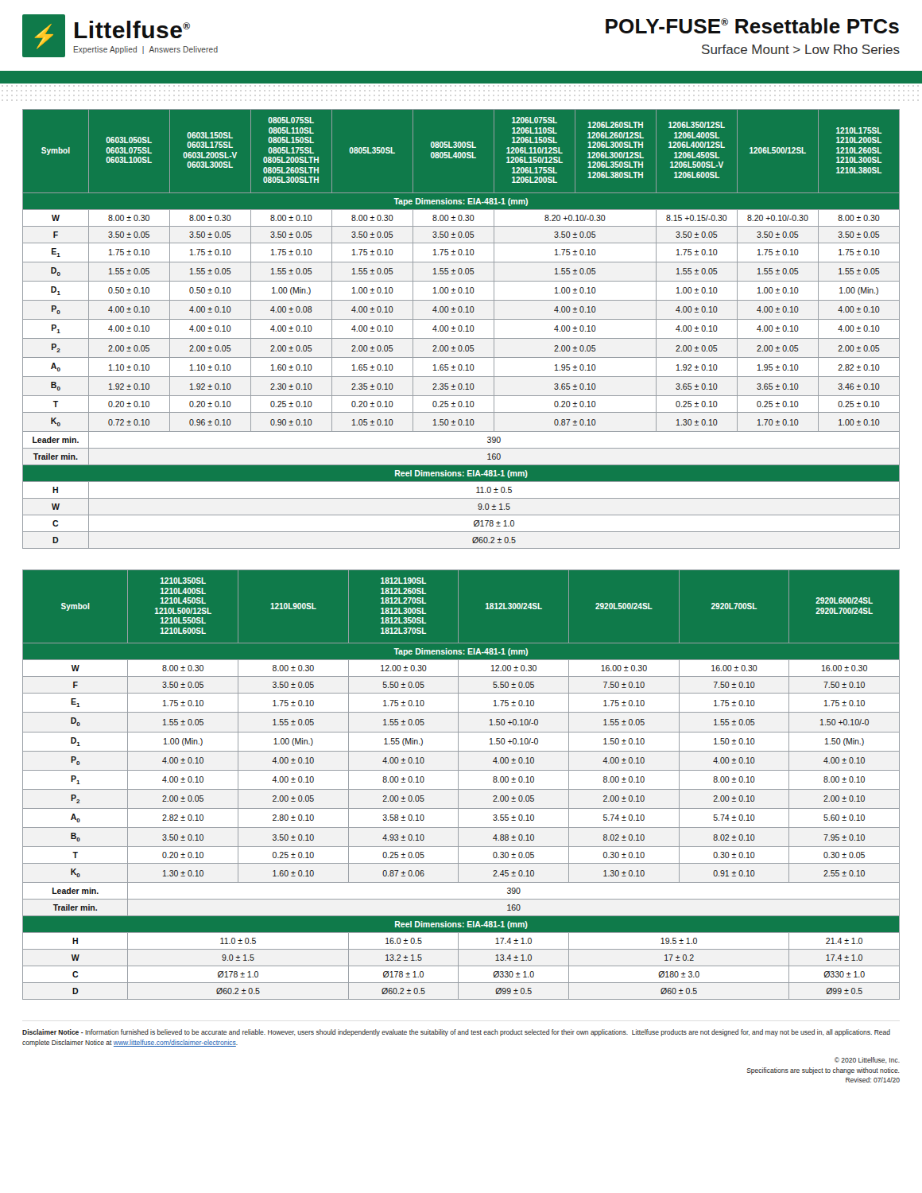⚡
Littelfuse®
Expertise Applied | Answers Delivered
POLY-FUSE® Resettable PTCs
Surface Mount > Low Rho Series
| Symbol | 0603L050SL 0603L075SL 0603L100SL | 0603L150SL 0603L175SL 0603L200SL-V 0603L300SL | 0805L075SL 0805L110SL 0805L150SL 0805L175SL 0805L200SLTH 0805L260SLTH 0805L300SLTH | 0805L350SL | 0805L300SL 0805L400SL | 1206L075SL 1206L110SL 1206L150SL 1206L110/12SL 1206L150/12SL 1206L175SL 1206L200SL | 1206L260SLTH 1206L260/12SL 1206L300SLTH 1206L300/12SL 1206L350SLTH 1206L380SLTH | 1206L350/12SL 1206L400SL 1206L400/12SL 1206L450SL 1206L500SL-V 1206L600SL | 1206L500/12SL | 1210L175SL 1210L200SL 1210L260SL 1210L300SL 1210L380SL |
| --- | --- | --- | --- | --- | --- | --- | --- | --- | --- | --- |
| Tape Dimensions: EIA-481-1 (mm) |
| W | 8.00 ± 0.30 | 8.00 ± 0.30 | 8.00 ± 0.10 | 8.00 ± 0.30 | 8.00 ± 0.30 | 8.20 +0.10/-0.30 | 8.15 +0.15/-0.30 | 8.20 +0.10/-0.30 | 8.00 ± 0.30 |
| F | 3.50 ± 0.05 | 3.50 ± 0.05 | 3.50 ± 0.05 | 3.50 ± 0.05 | 3.50 ± 0.05 | 3.50 ± 0.05 | 3.50 ± 0.05 | 3.50 ± 0.05 | 3.50 ± 0.05 |
| E 1 | 1.75 ± 0.10 | 1.75 ± 0.10 | 1.75 ± 0.10 | 1.75 ± 0.10 | 1.75 ± 0.10 | 1.75 ± 0.10 | 1.75 ± 0.10 | 1.75 ± 0.10 | 1.75 ± 0.10 |
| D 0 | 1.55 ± 0.05 | 1.55 ± 0.05 | 1.55 ± 0.05 | 1.55 ± 0.05 | 1.55 ± 0.05 | 1.55 ± 0.05 | 1.55 ± 0.05 | 1.55 ± 0.05 | 1.55 ± 0.05 |
| D 1 | 0.50 ± 0.10 | 0.50 ± 0.10 | 1.00 (Min.) | 1.00 ± 0.10 | 1.00 ± 0.10 | 1.00 ± 0.10 | 1.00 ± 0.10 | 1.00 ± 0.10 | 1.00 (Min.) |
| P 0 | 4.00 ± 0.10 | 4.00 ± 0.10 | 4.00 ± 0.08 | 4.00 ± 0.10 | 4.00 ± 0.10 | 4.00 ± 0.10 | 4.00 ± 0.10 | 4.00 ± 0.10 | 4.00 ± 0.10 |
| P 1 | 4.00 ± 0.10 | 4.00 ± 0.10 | 4.00 ± 0.10 | 4.00 ± 0.10 | 4.00 ± 0.10 | 4.00 ± 0.10 | 4.00 ± 0.10 | 4.00 ± 0.10 | 4.00 ± 0.10 |
| P 2 | 2.00 ± 0.05 | 2.00 ± 0.05 | 2.00 ± 0.05 | 2.00 ± 0.05 | 2.00 ± 0.05 | 2.00 ± 0.05 | 2.00 ± 0.05 | 2.00 ± 0.05 | 2.00 ± 0.05 |
| A 0 | 1.10 ± 0.10 | 1.10 ± 0.10 | 1.60 ± 0.10 | 1.65 ± 0.10 | 1.65 ± 0.10 | 1.95 ± 0.10 | 1.92 ± 0.10 | 1.95 ± 0.10 | 2.82 ± 0.10 |
| B 0 | 1.92 ± 0.10 | 1.92 ± 0.10 | 2.30 ± 0.10 | 2.35 ± 0.10 | 2.35 ± 0.10 | 3.65 ± 0.10 | 3.65 ± 0.10 | 3.65 ± 0.10 | 3.46 ± 0.10 |
| T | 0.20 ± 0.10 | 0.20 ± 0.10 | 0.25 ± 0.10 | 0.20 ± 0.10 | 0.25 ± 0.10 | 0.20 ± 0.10 | 0.25 ± 0.10 | 0.25 ± 0.10 | 0.25 ± 0.10 |
| K 0 | 0.72 ± 0.10 | 0.96 ± 0.10 | 0.90 ± 0.10 | 1.05 ± 0.10 | 1.50 ± 0.10 | 0.87 ± 0.10 | 1.30 ± 0.10 | 1.70 ± 0.10 | 1.00 ± 0.10 |
| Leader min. | 390 |
| Trailer min. | 160 |
| Reel Dimensions: EIA-481-1 (mm) |
| H | 11.0 ± 0.5 |
| W | 9.0 ± 1.5 |
| C | Ø178 ± 1.0 |
| D | Ø60.2 ± 0.5 |
| Symbol | 1210L350SL 1210L400SL 1210L450SL 1210L500/12SL 1210L550SL 1210L600SL | 1210L900SL | 1812L190SL 1812L260SL 1812L270SL 1812L300SL 1812L350SL 1812L370SL | 1812L300/24SL | 2920L500/24SL | 2920L700SL | 2920L600/24SL 2920L700/24SL |
| --- | --- | --- | --- | --- | --- | --- | --- |
| Tape Dimensions: EIA-481-1 (mm) |
| W | 8.00 ± 0.30 | 8.00 ± 0.30 | 12.00 ± 0.30 | 12.00 ± 0.30 | 16.00 ± 0.30 | 16.00 ± 0.30 | 16.00 ± 0.30 |
| F | 3.50 ± 0.05 | 3.50 ± 0.05 | 5.50 ± 0.05 | 5.50 ± 0.05 | 7.50 ± 0.10 | 7.50 ± 0.10 | 7.50 ± 0.10 |
| E 1 | 1.75 ± 0.10 | 1.75 ± 0.10 | 1.75 ± 0.10 | 1.75 ± 0.10 | 1.75 ± 0.10 | 1.75 ± 0.10 | 1.75 ± 0.10 |
| D 0 | 1.55 ± 0.05 | 1.55 ± 0.05 | 1.55 ± 0.05 | 1.50 +0.10/-0 | 1.55 ± 0.05 | 1.55 ± 0.05 | 1.50 +0.10/-0 |
| D 1 | 1.00 (Min.) | 1.00 (Min.) | 1.55 (Min.) | 1.50 +0.10/-0 | 1.50 ± 0.10 | 1.50 ± 0.10 | 1.50 (Min.) |
| P 0 | 4.00 ± 0.10 | 4.00 ± 0.10 | 4.00 ± 0.10 | 4.00 ± 0.10 | 4.00 ± 0.10 | 4.00 ± 0.10 | 4.00 ± 0.10 |
| P 1 | 4.00 ± 0.10 | 4.00 ± 0.10 | 8.00 ± 0.10 | 8.00 ± 0.10 | 8.00 ± 0.10 | 8.00 ± 0.10 | 8.00 ± 0.10 |
| P 2 | 2.00 ± 0.05 | 2.00 ± 0.05 | 2.00 ± 0.05 | 2.00 ± 0.05 | 2.00 ± 0.10 | 2.00 ± 0.10 | 2.00 ± 0.10 |
| A 0 | 2.82 ± 0.10 | 2.80 ± 0.10 | 3.58 ± 0.10 | 3.55 ± 0.10 | 5.74 ± 0.10 | 5.74 ± 0.10 | 5.60 ± 0.10 |
| B 0 | 3.50 ± 0.10 | 3.50 ± 0.10 | 4.93 ± 0.10 | 4.88 ± 0.10 | 8.02 ± 0.10 | 8.02 ± 0.10 | 7.95 ± 0.10 |
| T | 0.20 ± 0.10 | 0.25 ± 0.10 | 0.25 ± 0.05 | 0.30 ± 0.05 | 0.30 ± 0.10 | 0.30 ± 0.10 | 0.30 ± 0.05 |
| K 0 | 1.30 ± 0.10 | 1.60 ± 0.10 | 0.87 ± 0.06 | 2.45 ± 0.10 | 1.30 ± 0.10 | 0.91 ± 0.10 | 2.55 ± 0.10 |
| Leader min. | 390 |
| Trailer min. | 160 |
| Reel Dimensions: EIA-481-1 (mm) |
| H | 11.0 ± 0.5 | 16.0 ± 0.5 | 17.4 ± 1.0 | 19.5 ± 1.0 | 21.4 ± 1.0 |
| W | 9.0 ± 1.5 | 13.2 ± 1.5 | 13.4 ± 1.0 | 17 ± 0.2 | 17.4 ± 1.0 |
| C | Ø178 ± 1.0 | Ø178 ± 1.0 | Ø330 ± 1.0 | Ø180 ± 3.0 | Ø330 ± 1.0 |
| D | Ø60.2 ± 0.5 | Ø60.2 ± 0.5 | Ø99 ± 0.5 | Ø60 ± 0.5 | Ø99 ± 0.5 |
Disclaimer Notice - Information furnished is believed to be accurate and reliable. However, users should independently evaluate the suitability of and test each product selected for their own applications. Littelfuse products are not designed for, and may not be used in, all applications. Read complete Disclaimer Notice at www.littelfuse.com/disclaimer-electronics.
© 2020 Littelfuse, Inc.
Specifications are subject to change without notice.
Revised: 07/14/20